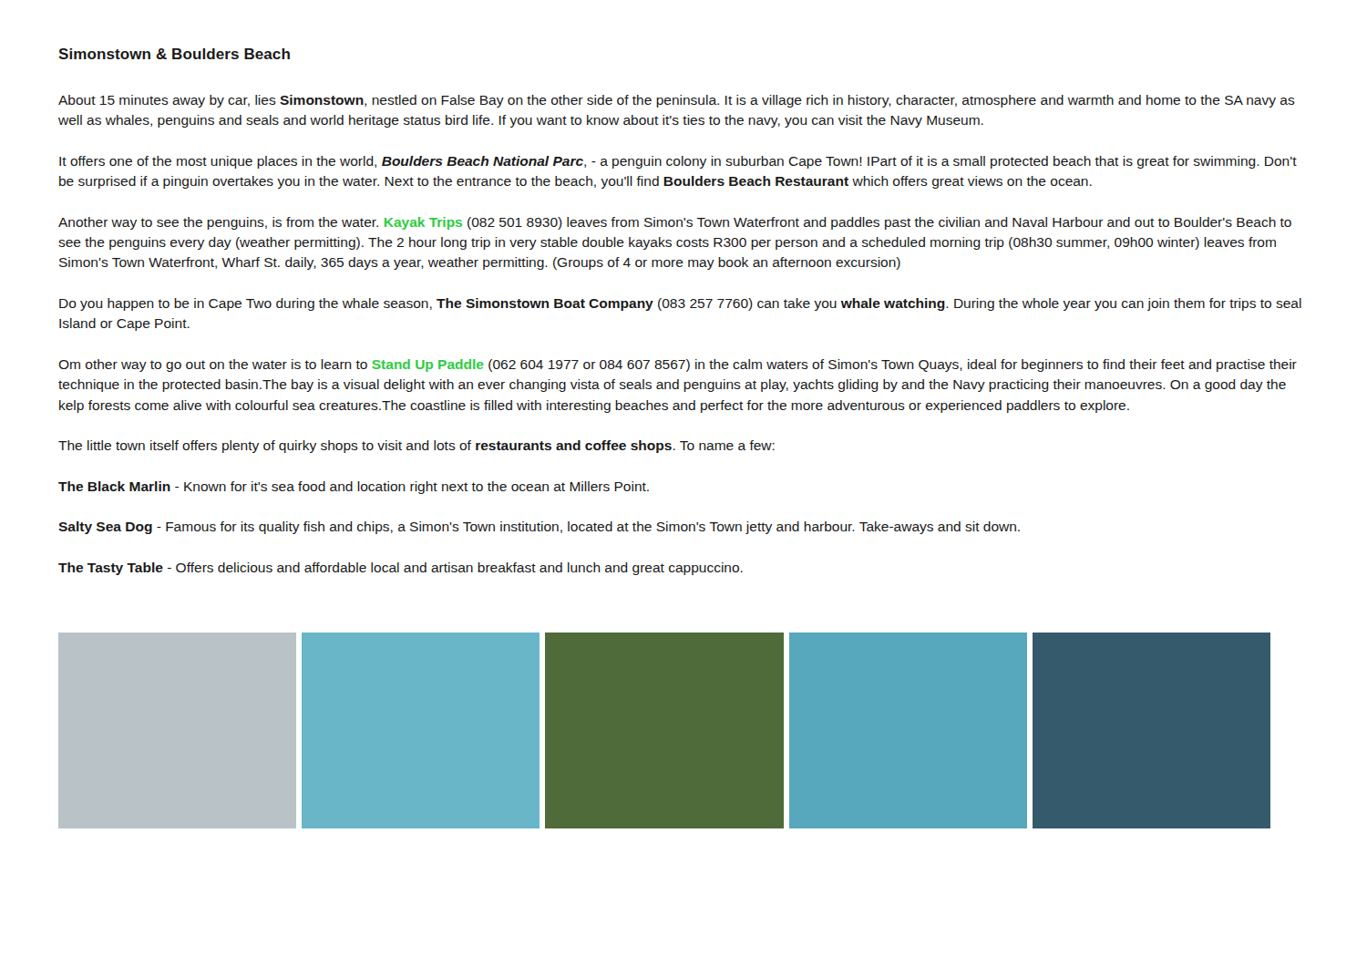Simonstown & Boulders Beach
About 15 minutes away by car, lies Simonstown, nestled on False Bay on the other side of the peninsula. It is a village rich in history, character, atmosphere and warmth and home to the SA navy as well as whales, penguins and seals and world heritage status bird life. If you want to know about it's ties to the navy, you can visit the Navy Museum.
It offers one of the most unique places in the world, Boulders Beach National Parc, - a penguin colony in suburban Cape Town! IPart of it is a small protected beach that is great for swimming. Don't be surprised if a pinguin overtakes you in the water. Next to the entrance to the beach, you'll find Boulders Beach Restaurant which offers great views on the ocean.
Another way to see the penguins, is from the water. Kayak Trips (082 501 8930) leaves from Simon's Town Waterfront and paddles past the civilian and Naval Harbour and out to Boulder's Beach to see the penguins every day (weather permitting). The 2 hour long trip in very stable double kayaks costs R300 per person and a scheduled morning trip (08h30 summer, 09h00 winter) leaves from Simon's Town Waterfront, Wharf St. daily, 365 days a year, weather permitting. (Groups of 4 or more may book an afternoon excursion)
Do you happen to be in Cape Two during the whale season, The Simonstown Boat Company (083 257 7760) can take you whale watching. During the whole year you can join them for trips to seal Island or Cape Point.
Om other way to go out on the water is to learn to Stand Up Paddle (062 604 1977 or 084 607 8567) in the calm waters of Simon's Town Quays, ideal for beginners to find their feet and practise their technique in the protected basin.The bay is a visual delight with an ever changing vista of seals and penguins at play, yachts gliding by and the Navy practicing their manoeuvres. On a good day the kelp forests come alive with colourful sea creatures.The coastline is filled with interesting beaches and perfect for the more adventurous or experienced paddlers to explore.
The little town itself offers plenty of quirky shops to visit and lots of restaurants and coffee shops. To name a few:
The Black Marlin - Known for it's sea food and location right next to the ocean at Millers Point.
Salty Sea Dog - Famous for its quality fish and chips, a Simon's Town institution, located at the Simon's Town jetty and harbour. Take-aways and sit down.
The Tasty Table - Offers delicious and affordable local and artisan breakfast and lunch and great cappuccino.